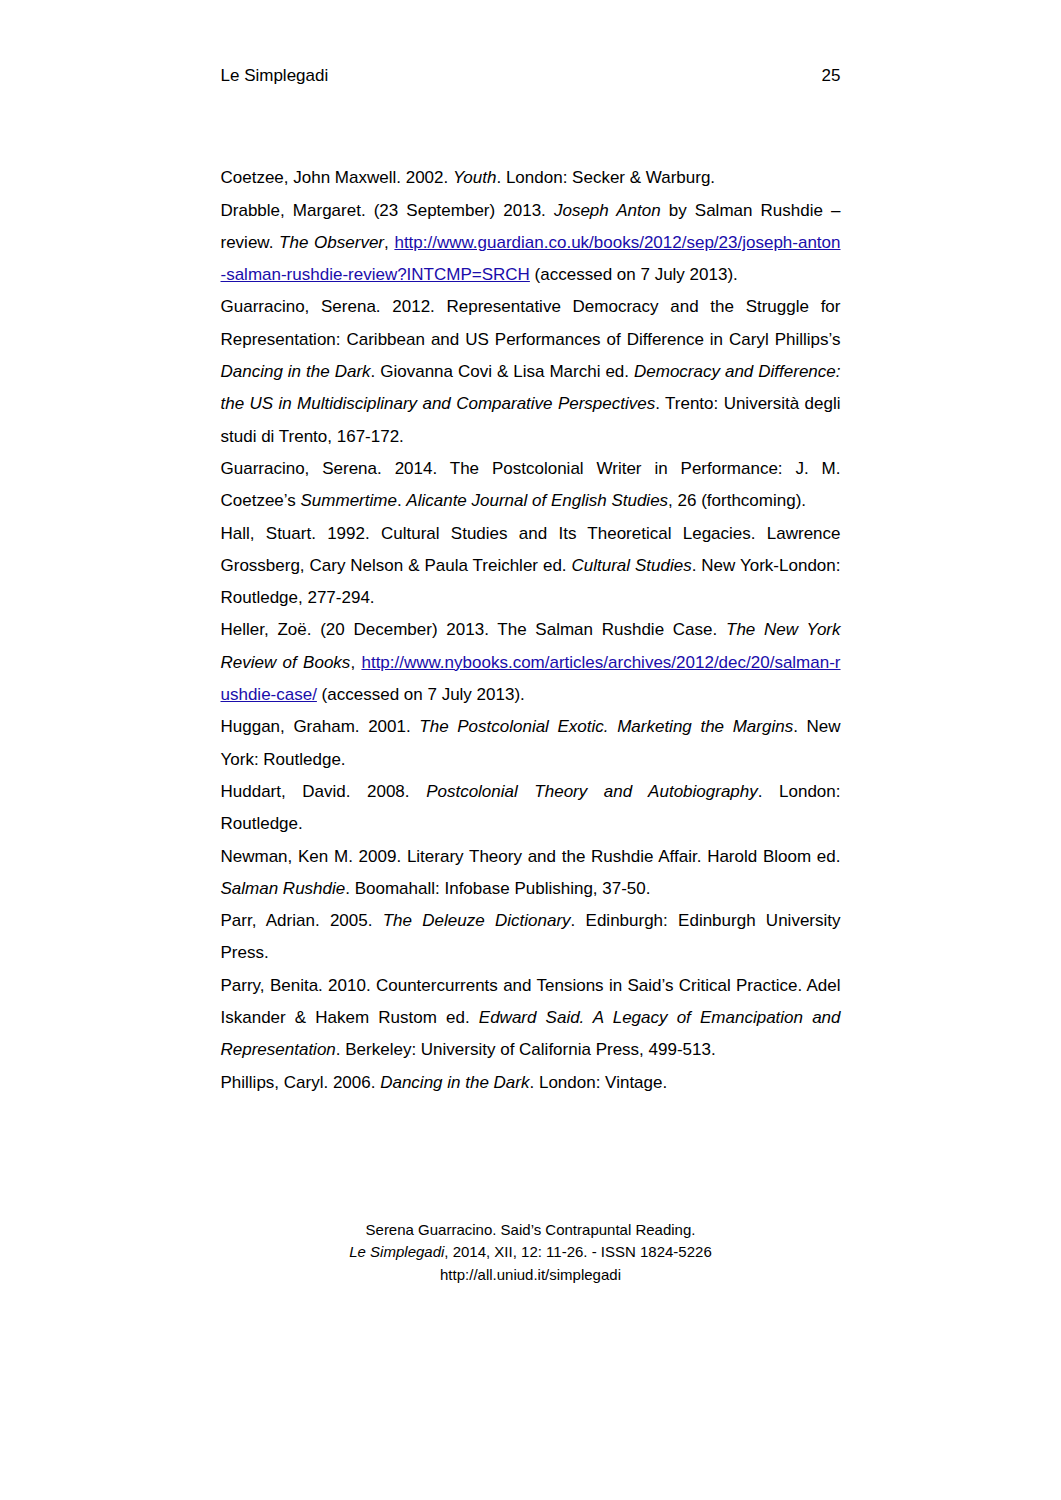Le Simplegadi 25
Coetzee, John Maxwell. 2002. Youth. London: Secker & Warburg.
Drabble, Margaret. (23 September) 2013. Joseph Anton by Salman Rushdie – review. The Observer, http://www.guardian.co.uk/books/2012/sep/23/joseph-anton-salman-rushdie-review?INTCMP=SRCH (accessed on 7 July 2013).
Guarracino, Serena. 2012. Representative Democracy and the Struggle for Representation: Caribbean and US Performances of Difference in Caryl Phillips’s Dancing in the Dark. Giovanna Covi & Lisa Marchi ed. Democracy and Difference: the US in Multidisciplinary and Comparative Perspectives. Trento: Università degli studi di Trento, 167-172.
Guarracino, Serena. 2014. The Postcolonial Writer in Performance: J. M. Coetzee’s Summertime. Alicante Journal of English Studies, 26 (forthcoming).
Hall, Stuart. 1992. Cultural Studies and Its Theoretical Legacies. Lawrence Grossberg, Cary Nelson & Paula Treichler ed. Cultural Studies. New York-London: Routledge, 277-294.
Heller, Zoë. (20 December) 2013. The Salman Rushdie Case. The New York Review of Books, http://www.nybooks.com/articles/archives/2012/dec/20/salman-rushdie-case/ (accessed on 7 July 2013).
Huggan, Graham. 2001. The Postcolonial Exotic. Marketing the Margins. New York: Routledge.
Huddart, David. 2008. Postcolonial Theory and Autobiography. London: Routledge.
Newman, Ken M. 2009. Literary Theory and the Rushdie Affair. Harold Bloom ed. Salman Rushdie. Boomahall: Infobase Publishing, 37-50.
Parr, Adrian. 2005. The Deleuze Dictionary. Edinburgh: Edinburgh University Press.
Parry, Benita. 2010. Countercurrents and Tensions in Said’s Critical Practice. Adel Iskander & Hakem Rustom ed. Edward Said. A Legacy of Emancipation and Representation. Berkeley: University of California Press, 499-513.
Phillips, Caryl. 2006. Dancing in the Dark. London: Vintage.
Serena Guarracino. Said’s Contrapuntal Reading.
Le Simplegadi, 2014, XII, 12: 11-26. - ISSN 1824-5226
http://all.uniud.it/simplegadi